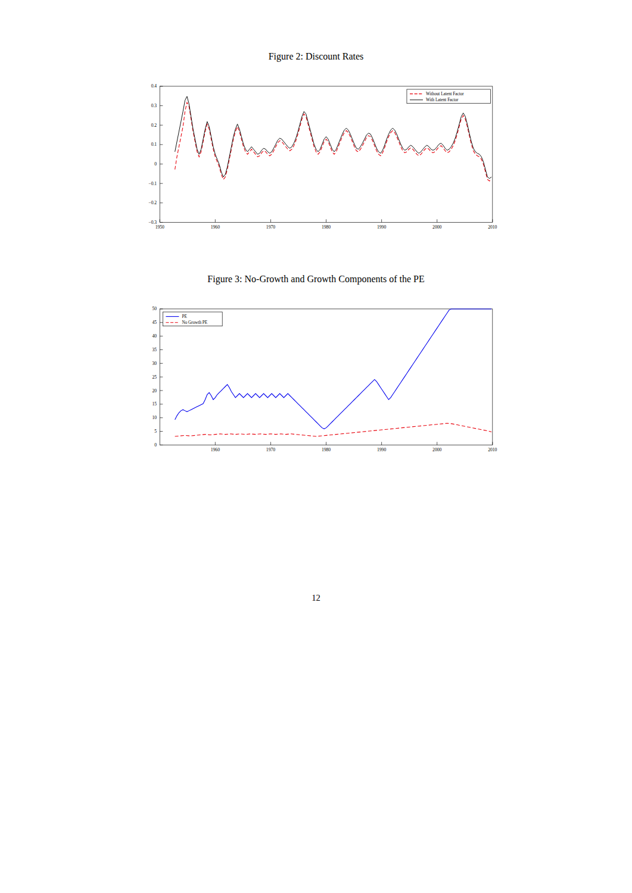Figure 2: Discount Rates
0.4 0.3 0.2 0.1 0 −0.1 −0.2 −0.3 1950 1960 1970 1980 1990 2000 2010 Without Latent Factor With Latent Factor
Figure 3: No-Growth and Growth Components of the PE
50 45 40 35 30 25 20 15 10 5 0 1960 1970 1980 1990 2000 2010 PE No Growth PE
12